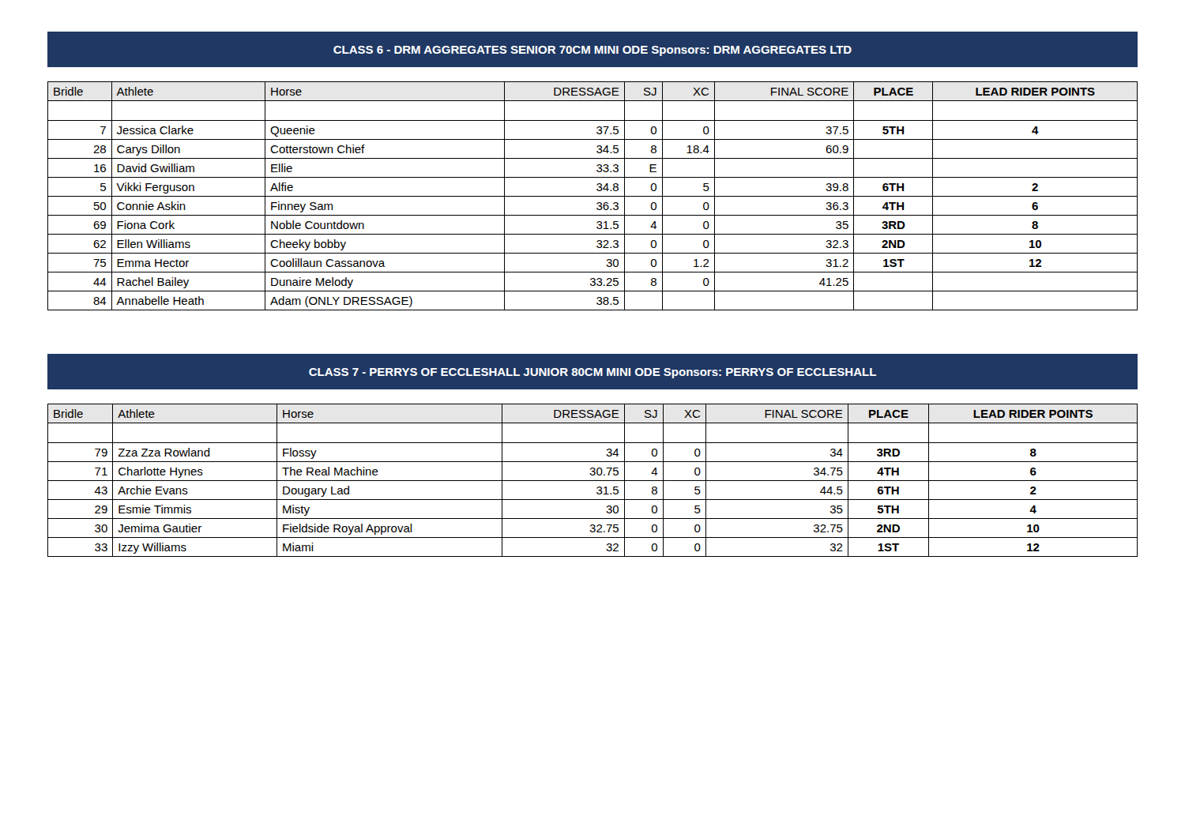CLASS 6 - DRM AGGREGATES SENIOR 70CM MINI ODE Sponsors: DRM AGGREGATES LTD
| Bridle | Athlete | Horse | DRESSAGE | SJ | XC | FINAL SCORE | PLACE | LEAD RIDER POINTS |
| --- | --- | --- | --- | --- | --- | --- | --- | --- |
| 7 | Jessica Clarke | Queenie | 37.5 | 0 | 0 | 37.5 | 5TH | 4 |
| 28 | Carys Dillon | Cotterstown Chief | 34.5 | 8 | 18.4 | 60.9 | | |
| 16 | David Gwilliam | Ellie | 33.3 | E | | | | |
| 5 | Vikki Ferguson | Alfie | 34.8 | 0 | 5 | 39.8 | 6TH | 2 |
| 50 | Connie Askin | Finney Sam | 36.3 | 0 | 0 | 36.3 | 4TH | 6 |
| 69 | Fiona Cork | Noble Countdown | 31.5 | 4 | 0 | 35 | 3RD | 8 |
| 62 | Ellen Williams | Cheeky bobby | 32.3 | 0 | 0 | 32.3 | 2ND | 10 |
| 75 | Emma Hector | Coolillaun Cassanova | 30 | 0 | 1.2 | 31.2 | 1ST | 12 |
| 44 | Rachel Bailey | Dunaire Melody | 33.25 | 8 | 0 | 41.25 | | |
| 84 | Annabelle Heath | Adam (ONLY DRESSAGE) | 38.5 | | | | | |
CLASS 7 - PERRYS OF ECCLESHALL JUNIOR 80CM MINI ODE Sponsors: PERRYS OF ECCLESHALL
| Bridle | Athlete | Horse | DRESSAGE | SJ | XC | FINAL SCORE | PLACE | LEAD RIDER POINTS |
| --- | --- | --- | --- | --- | --- | --- | --- | --- |
| 79 | Zza Zza Rowland | Flossy | 34 | 0 | 0 | 34 | 3RD | 8 |
| 71 | Charlotte Hynes | The Real Machine | 30.75 | 4 | 0 | 34.75 | 4TH | 6 |
| 43 | Archie Evans | Dougary Lad | 31.5 | 8 | 5 | 44.5 | 6TH | 2 |
| 29 | Esmie Timmis | Misty | 30 | 0 | 5 | 35 | 5TH | 4 |
| 30 | Jemima Gautier | Fieldside Royal Approval | 32.75 | 0 | 0 | 32.75 | 2ND | 10 |
| 33 | Izzy Williams | Miami | 32 | 0 | 0 | 32 | 1ST | 12 |